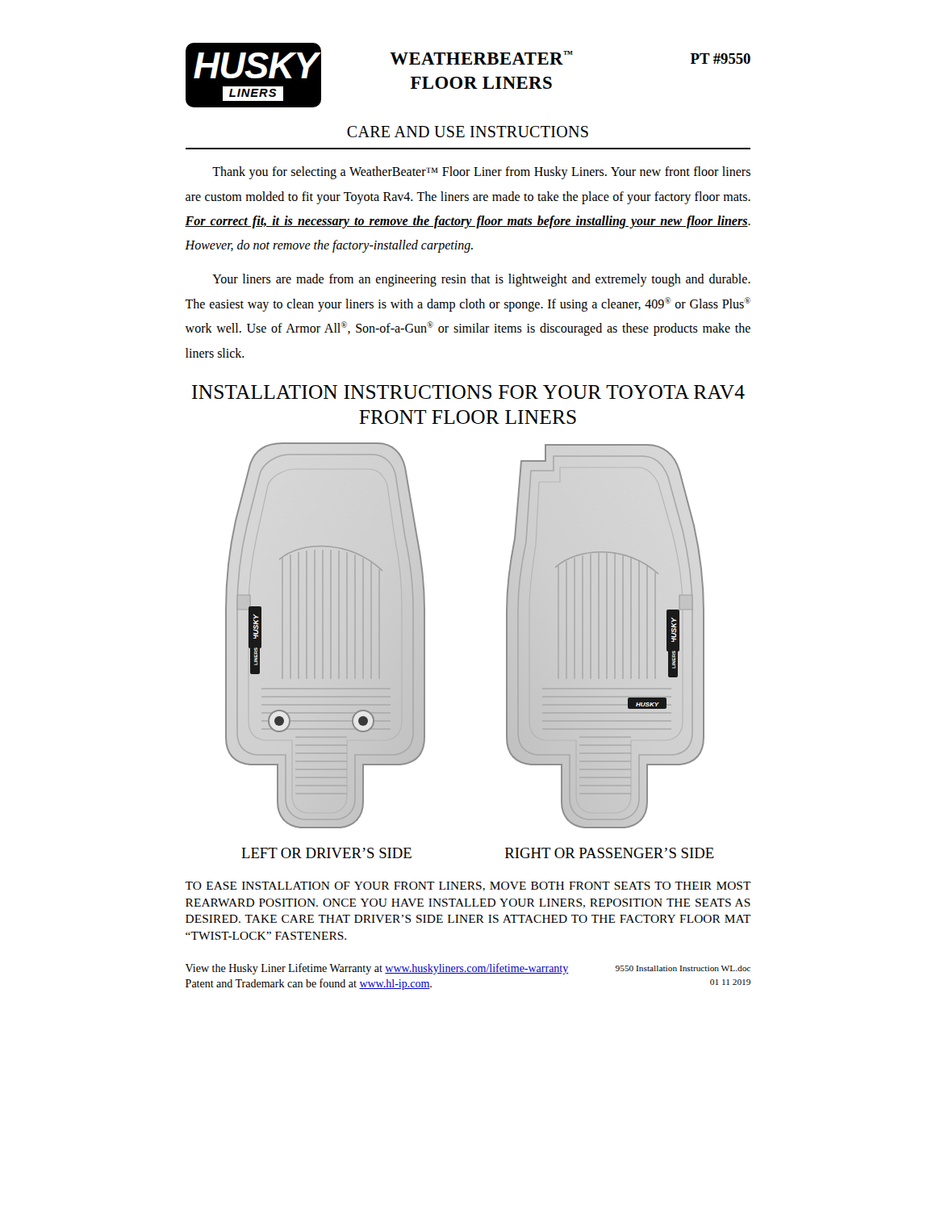HUSKY LINERS
WEATHERBEATER™
FLOOR LINERS
PT #9550
CARE AND USE INSTRUCTIONS
Thank you for selecting a WeatherBeater™ Floor Liner from Husky Liners. Your new front floor liners are custom molded to fit your Toyota Rav4. The liners are made to take the place of your factory floor mats. For correct fit, it is necessary to remove the factory floor mats before installing your new floor liners. However, do not remove the factory-installed carpeting.
Your liners are made from an engineering resin that is lightweight and extremely tough and durable. The easiest way to clean your liners is with a damp cloth or sponge. If using a cleaner, 409® or Glass Plus® work well. Use of Armor All®, Son-of-a-Gun® or similar items is discouraged as these products make the liners slick.
INSTALLATION INSTRUCTIONS FOR YOUR TOYOTA RAV4
FRONT FLOOR LINERS
HUSKY LINERS
HUSKY LINERS HUSKY
LEFT OR DRIVER’S SIDE
RIGHT OR PASSENGER’S SIDE
TO EASE INSTALLATION OF YOUR FRONT LINERS, MOVE BOTH FRONT SEATS TO THEIR MOST REARWARD POSITION. ONCE YOU HAVE INSTALLED YOUR LINERS, REPOSITION THE SEATS AS DESIRED. TAKE CARE THAT DRIVER’S SIDE LINER IS ATTACHED TO THE FACTORY FLOOR MAT “TWIST-LOCK” FASTENERS.
View the Husky Liner Lifetime Warranty at www.huskyliners.com/lifetime-warranty
Patent and Trademark can be found at www.hl-ip.com.
9550 Installation Instruction WL.doc
01 11 2019